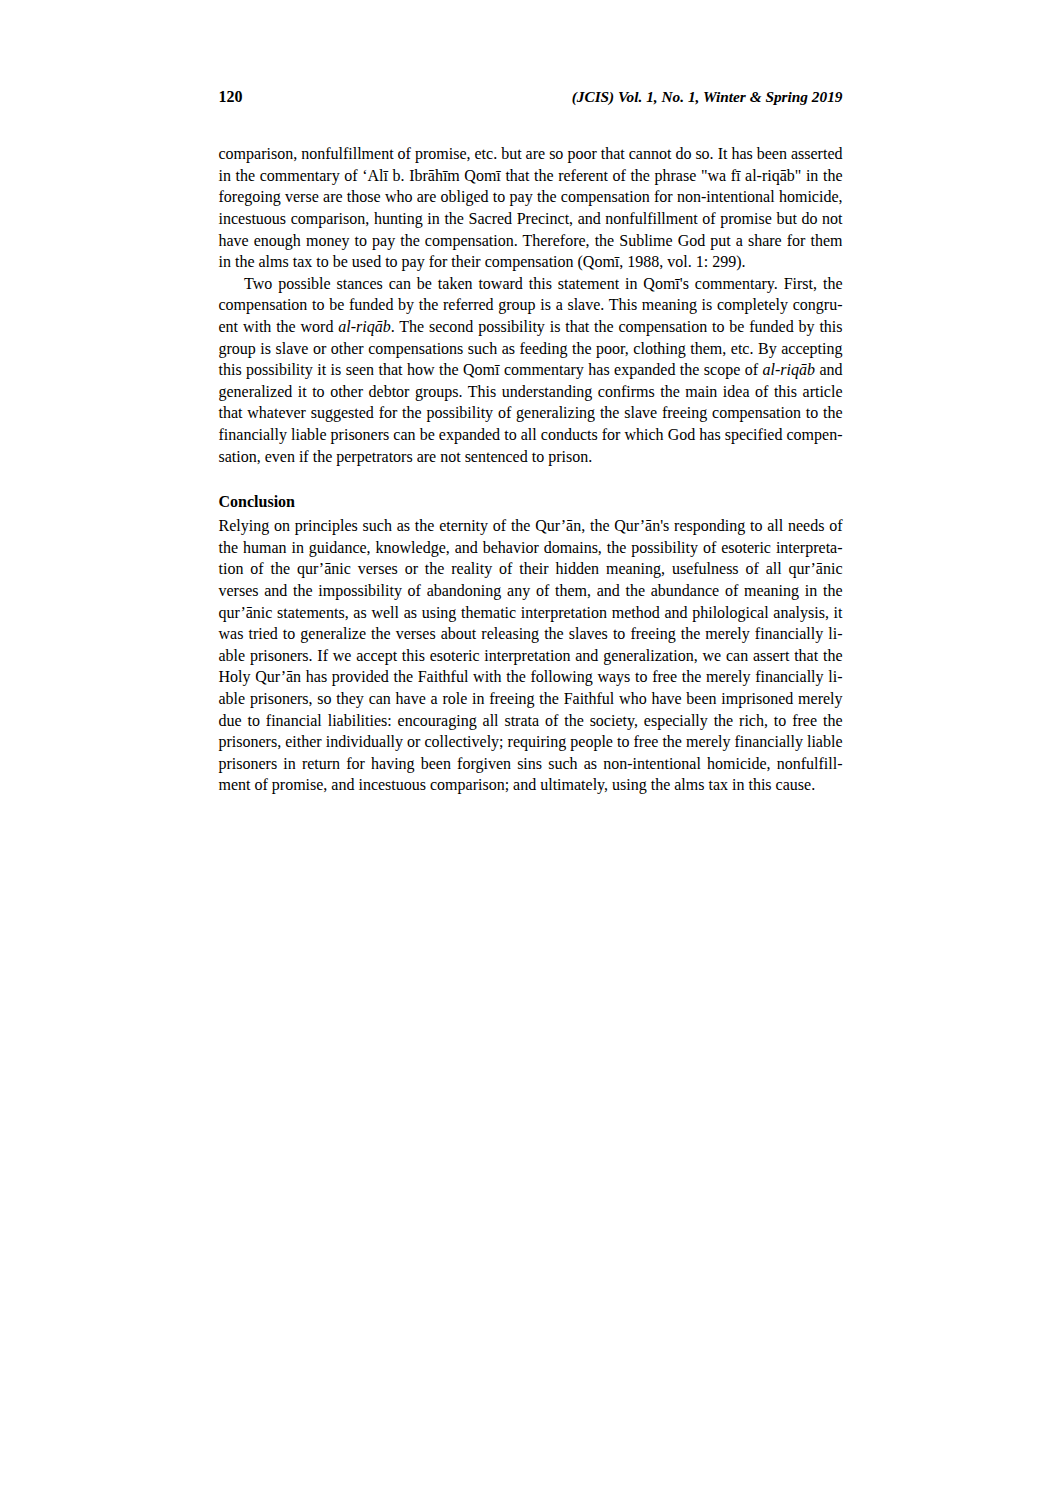120 (JCIS) Vol. 1, No. 1, Winter & Spring 2019
comparison, nonfulfillment of promise, etc. but are so poor that cannot do so. It has been asserted in the commentary of ‘Alī b. Ibrāhīm Qomī that the referent of the phrase "wa fī al-riqāb" in the foregoing verse are those who are obliged to pay the compensation for non-intentional homicide, incestuous comparison, hunting in the Sacred Precinct, and nonfulfillment of promise but do not have enough money to pay the compensation. Therefore, the Sublime God put a share for them in the alms tax to be used to pay for their compensation (Qomī, 1988, vol. 1: 299).
Two possible stances can be taken toward this statement in Qomī's commentary. First, the compensation to be funded by the referred group is a slave. This meaning is completely congruent with the word al-riqāb. The second possibility is that the compensation to be funded by this group is slave or other compensations such as feeding the poor, clothing them, etc. By accepting this possibility it is seen that how the Qomī commentary has expanded the scope of al-riqāb and generalized it to other debtor groups. This understanding confirms the main idea of this article that whatever suggested for the possibility of generalizing the slave freeing compensation to the financially liable prisoners can be expanded to all conducts for which God has specified compensation, even if the perpetrators are not sentenced to prison.
Conclusion
Relying on principles such as the eternity of the Qur’ān, the Qur’ān's responding to all needs of the human in guidance, knowledge, and behavior domains, the possibility of esoteric interpretation of the qur’ānic verses or the reality of their hidden meaning, usefulness of all qur’ānic verses and the impossibility of abandoning any of them, and the abundance of meaning in the qur’ānic statements, as well as using thematic interpretation method and philological analysis, it was tried to generalize the verses about releasing the slaves to freeing the merely financially liable prisoners. If we accept this esoteric interpretation and generalization, we can assert that the Holy Qur’ān has provided the Faithful with the following ways to free the merely financially liable prisoners, so they can have a role in freeing the Faithful who have been imprisoned merely due to financial liabilities: encouraging all strata of the society, especially the rich, to free the prisoners, either individually or collectively; requiring people to free the merely financially liable prisoners in return for having been forgiven sins such as non-intentional homicide, nonfulfillment of promise, and incestuous comparison; and ultimately, using the alms tax in this cause.